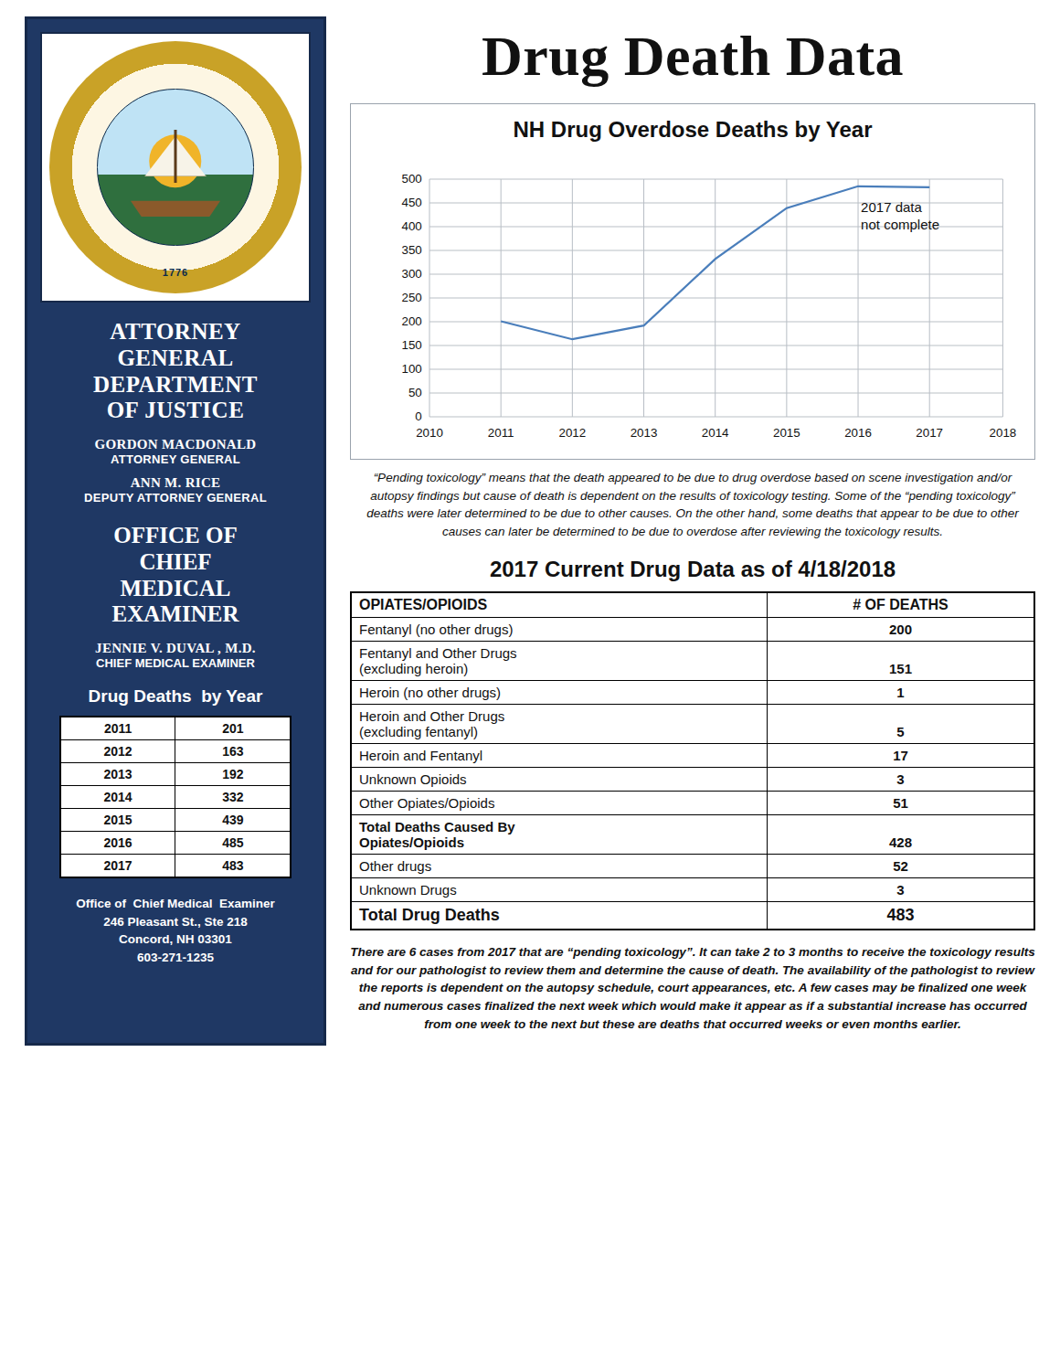1776
ATTORNEY
GENERAL
DEPARTMENT
OF JUSTICE
GORDON MACDONALD
ATTORNEY GENERAL
ANN M. RICE
DEPUTY ATTORNEY GENERAL
OFFICE OF
CHIEF
MEDICAL
EXAMINER
JENNIE V. DUVAL , M.D.
CHIEF MEDICAL EXAMINER
Drug Deaths by Year
| 2011 | 201 |
| 2012 | 163 |
| 2013 | 192 |
| 2014 | 332 |
| 2015 | 439 |
| 2016 | 485 |
| 2017 | 483 |
Office of Chief Medical Examiner
246 Pleasant St., Ste 218
Concord, NH 03301
603-271-1235
Drug Death Data
NH Drug Overdose Deaths by Year
0 50 100 150 200 250 300 350 400 450 500 2010 2011 2012 2013 2014 2015 2016 2017 2018
2017 data
not complete
“Pending toxicology” means that the death appeared to be due to drug overdose based on scene investigation and/or autopsy findings but cause of death is dependent on the results of toxicology testing. Some of the “pending toxicology” deaths were later determined to be due to other causes. On the other hand, some deaths that appear to be due to other causes can later be determined to be due to overdose after reviewing the toxicology results.
2017 Current Drug Data as of 4/18/2018
| OPIATES/OPIOIDS | # OF DEATHS |
| --- | --- |
| Fentanyl (no other drugs) | 200 |
| Fentanyl and Other Drugs (excluding heroin) | 151 |
| Heroin (no other drugs) | 1 |
| Heroin and Other Drugs (excluding fentanyl) | 5 |
| Heroin and Fentanyl | 17 |
| Unknown Opioids | 3 |
| Other Opiates/Opioids | 51 |
| Total Deaths Caused By Opiates/Opioids | 428 |
| Other drugs | 52 |
| Unknown Drugs | 3 |
| Total Drug Deaths | 483 |
There are 6 cases from 2017 that are “pending toxicology”. It can take 2 to 3 months to receive the toxicology results and for our pathologist to review them and determine the cause of death. The availability of the pathologist to review the reports is dependent on the autopsy schedule, court appearances, etc. A few cases may be finalized one week and numerous cases finalized the next week which would make it appear as if a substantial increase has occurred from one week to the next but these are deaths that occurred weeks or even months earlier.